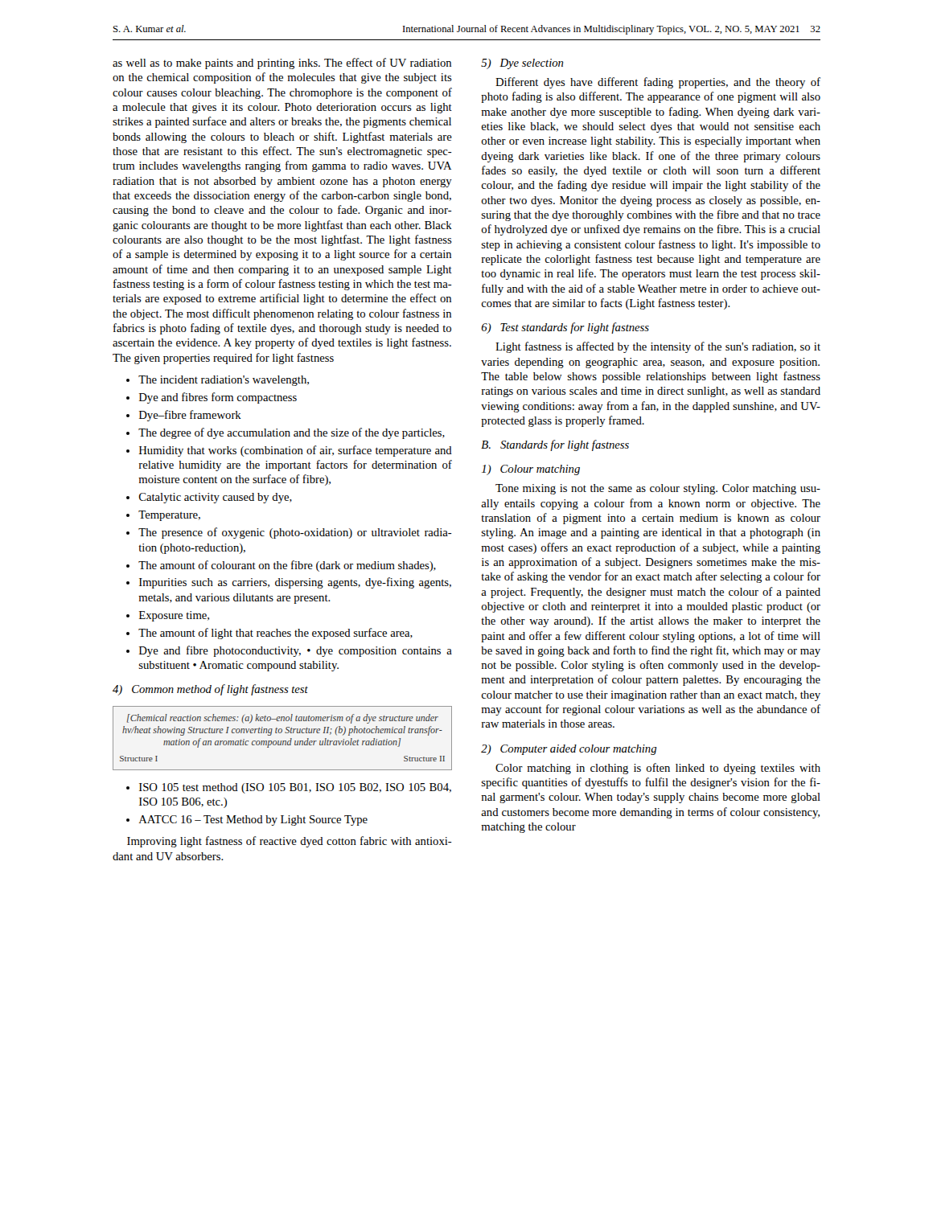S. A. Kumar et al. International Journal of Recent Advances in Multidisciplinary Topics, VOL. 2, NO. 5, MAY 2021 32
as well as to make paints and printing inks. The effect of UV radiation on the chemical composition of the molecules that give the subject its colour causes colour bleaching. The chromophore is the component of a molecule that gives it its colour. Photo deterioration occurs as light strikes a painted surface and alters or breaks the, the pigments chemical bonds allowing the colours to bleach or shift. Lightfast materials are those that are resistant to this effect. The sun's electromagnetic spectrum includes wavelengths ranging from gamma to radio waves. UVA radiation that is not absorbed by ambient ozone has a photon energy that exceeds the dissociation energy of the carbon-carbon single bond, causing the bond to cleave and the colour to fade. Organic and inorganic colourants are thought to be more lightfast than each other. Black colourants are also thought to be the most lightfast. The light fastness of a sample is determined by exposing it to a light source for a certain amount of time and then comparing it to an unexposed sample Light fastness testing is a form of colour fastness testing in which the test materials are exposed to extreme artificial light to determine the effect on the object. The most difficult phenomenon relating to colour fastness in fabrics is photo fading of textile dyes, and thorough study is needed to ascertain the evidence. A key property of dyed textiles is light fastness. The given properties required for light fastness
The incident radiation's wavelength,
Dye and fibres form compactness
Dye–fibre framework
The degree of dye accumulation and the size of the dye particles,
Humidity that works (combination of air, surface temperature and relative humidity are the important factors for determination of moisture content on the surface of fibre),
Catalytic activity caused by dye,
Temperature,
The presence of oxygenic (photo-oxidation) or ultraviolet radiation (photo-reduction),
The amount of colourant on the fibre (dark or medium shades),
Impurities such as carriers, dispersing agents, dye-fixing agents, metals, and various dilutants are present.
Exposure time,
The amount of light that reaches the exposed surface area,
Dye and fibre photoconductivity, • dye composition contains a substituent • Aromatic compound stability.
4) Common method of light fastness test
[Chemical reaction schemes: (a) keto–enol tautomerism of a dye structure under hν/heat showing Structure I converting to Structure II; (b) photochemical transformation of an aromatic compound under ultraviolet radiation]
Structure I Structure II
ISO 105 test method (ISO 105 B01, ISO 105 B02, ISO 105 B04, ISO 105 B06, etc.)
AATCC 16 – Test Method by Light Source Type
Improving light fastness of reactive dyed cotton fabric with antioxidant and UV absorbers.
5) Dye selection
Different dyes have different fading properties, and the theory of photo fading is also different. The appearance of one pigment will also make another dye more susceptible to fading. When dyeing dark varieties like black, we should select dyes that would not sensitise each other or even increase light stability. This is especially important when dyeing dark varieties like black. If one of the three primary colours fades so easily, the dyed textile or cloth will soon turn a different colour, and the fading dye residue will impair the light stability of the other two dyes. Monitor the dyeing process as closely as possible, ensuring that the dye thoroughly combines with the fibre and that no trace of hydrolyzed dye or unfixed dye remains on the fibre. This is a crucial step in achieving a consistent colour fastness to light. It's impossible to replicate the colorlight fastness test because light and temperature are too dynamic in real life. The operators must learn the test process skilfully and with the aid of a stable Weather metre in order to achieve outcomes that are similar to facts (Light fastness tester).
6) Test standards for light fastness
Light fastness is affected by the intensity of the sun's radiation, so it varies depending on geographic area, season, and exposure position. The table below shows possible relationships between light fastness ratings on various scales and time in direct sunlight, as well as standard viewing conditions: away from a fan, in the dappled sunshine, and UV-protected glass is properly framed.
B. Standards for light fastness
1) Colour matching
Tone mixing is not the same as colour styling. Color matching usually entails copying a colour from a known norm or objective. The translation of a pigment into a certain medium is known as colour styling. An image and a painting are identical in that a photograph (in most cases) offers an exact reproduction of a subject, while a painting is an approximation of a subject. Designers sometimes make the mistake of asking the vendor for an exact match after selecting a colour for a project. Frequently, the designer must match the colour of a painted objective or cloth and reinterpret it into a moulded plastic product (or the other way around). If the artist allows the maker to interpret the paint and offer a few different colour styling options, a lot of time will be saved in going back and forth to find the right fit, which may or may not be possible. Color styling is often commonly used in the development and interpretation of colour pattern palettes. By encouraging the colour matcher to use their imagination rather than an exact match, they may account for regional colour variations as well as the abundance of raw materials in those areas.
2) Computer aided colour matching
Color matching in clothing is often linked to dyeing textiles with specific quantities of dyestuffs to fulfil the designer's vision for the final garment's colour. When today's supply chains become more global and customers become more demanding in terms of colour consistency, matching the colour